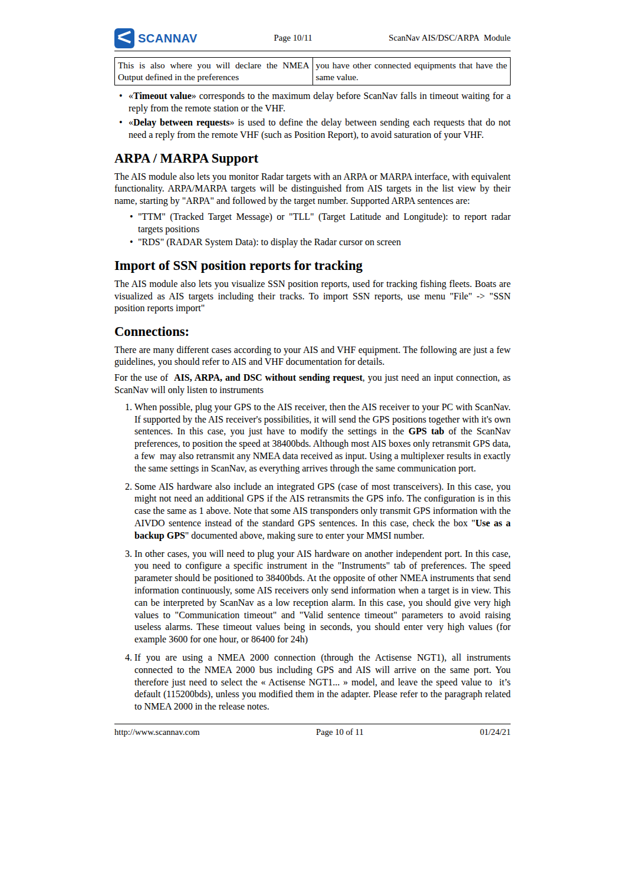SCAN NAV
Page 10/11
ScanNav AIS/DSC/ARPA Module
| This is also where you will declare the NMEA Output defined in the preferences | you have other connected equipments that have the same value. |
«Timeout value» corresponds to the maximum delay before ScanNav falls in timeout waiting for a reply from the remote station or the VHF.
«Delay between requests» is used to define the delay between sending each requests that do not need a reply from the remote VHF (such as Position Report), to avoid saturation of your VHF.
ARPA / MARPA Support
The AIS module also lets you monitor Radar targets with an ARPA or MARPA interface, with equivalent functionality. ARPA/MARPA targets will be distinguished from AIS targets in the list view by their name, starting by "ARPA" and followed by the target number. Supported ARPA sentences are:
"TTM" (Tracked Target Message) or "TLL" (Target Latitude and Longitude): to report radar targets positions
"RDS" (RADAR System Data): to display the Radar cursor on screen
Import of SSN position reports for tracking
The AIS module also lets you visualize SSN position reports, used for tracking fishing fleets. Boats are visualized as AIS targets including their tracks. To import SSN reports, use menu "File" -> "SSN position reports import"
Connections:
There are many different cases according to your AIS and VHF equipment. The following are just a few guidelines, you should refer to AIS and VHF documentation for details.
For the use of AIS, ARPA, and DSC without sending request, you just need an input connection, as ScanNav will only listen to instruments
When possible, plug your GPS to the AIS receiver, then the AIS receiver to your PC with ScanNav. If supported by the AIS receiver's possibilities, it will send the GPS positions together with it's own sentences. In this case, you just have to modify the settings in the GPS tab of the ScanNav preferences, to position the speed at 38400bds. Although most AIS boxes only retransmit GPS data, a few may also retransmit any NMEA data received as input. Using a multiplexer results in exactly the same settings in ScanNav, as everything arrives through the same communication port.
Some AIS hardware also include an integrated GPS (case of most transceivers). In this case, you might not need an additional GPS if the AIS retransmits the GPS info. The configuration is in this case the same as 1 above. Note that some AIS transponders only transmit GPS information with the AIVDO sentence instead of the standard GPS sentences. In this case, check the box "Use as a backup GPS" documented above, making sure to enter your MMSI number.
In other cases, you will need to plug your AIS hardware on another independent port. In this case, you need to configure a specific instrument in the "Instruments" tab of preferences. The speed parameter should be positioned to 38400bds. At the opposite of other NMEA instruments that send information continuously, some AIS receivers only send information when a target is in view. This can be interpreted by ScanNav as a low reception alarm. In this case, you should give very high values to "Communication timeout" and "Valid sentence timeout" parameters to avoid raising useless alarms. These timeout values being in seconds, you should enter very high values (for example 3600 for one hour, or 86400 for 24h)
If you are using a NMEA 2000 connection (through the Actisense NGT1), all instruments connected to the NMEA 2000 bus including GPS and AIS will arrive on the same port. You therefore just need to select the « Actisense NGT1... » model, and leave the speed value to it’s default (115200bds), unless you modified them in the adapter. Please refer to the paragraph related to NMEA 2000 in the release notes.
http://www.scannav.com
Page 10 of 11
01/24/21